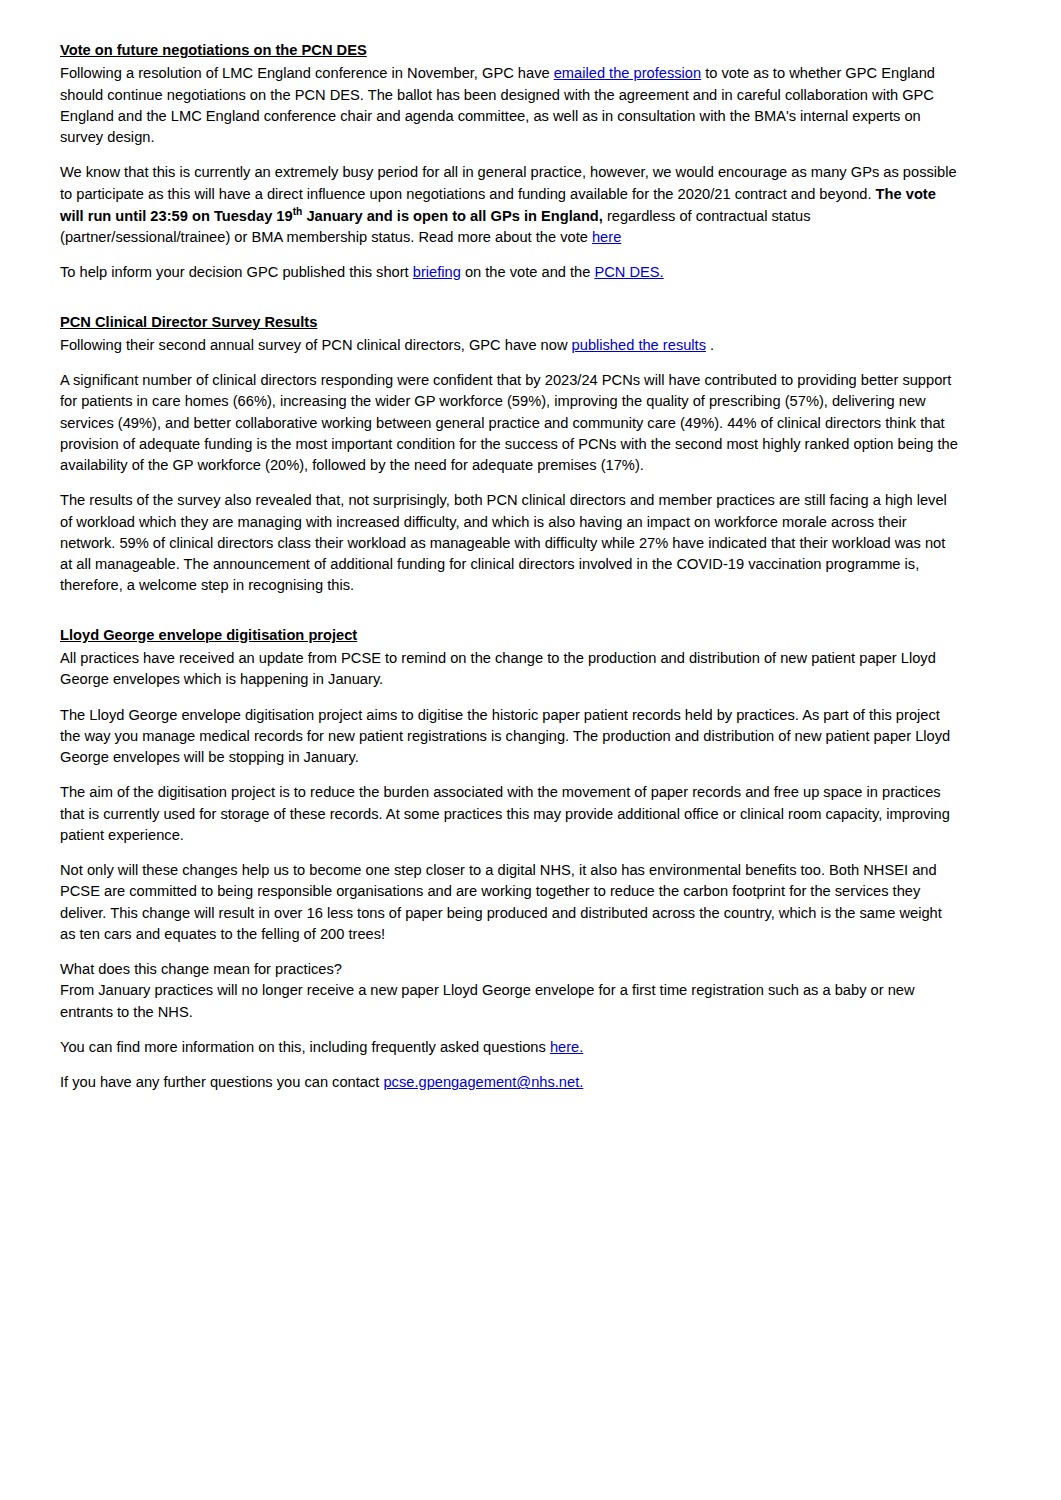Vote on future negotiations on the PCN DES
Following a resolution of LMC England conference in November, GPC have emailed the profession to vote as to whether GPC England should continue negotiations on the PCN DES. The ballot has been designed with the agreement and in careful collaboration with GPC England and the LMC England conference chair and agenda committee, as well as in consultation with the BMA's internal experts on survey design.
We know that this is currently an extremely busy period for all in general practice, however, we would encourage as many GPs as possible to participate as this will have a direct influence upon negotiations and funding available for the 2020/21 contract and beyond. The vote will run until 23:59 on Tuesday 19th January and is open to all GPs in England, regardless of contractual status (partner/sessional/trainee) or BMA membership status. Read more about the vote here
To help inform your decision GPC published this short briefing on the vote and the PCN DES.
PCN Clinical Director Survey Results
Following their second annual survey of PCN clinical directors, GPC have now published the results .
A significant number of clinical directors responding were confident that by 2023/24 PCNs will have contributed to providing better support for patients in care homes (66%), increasing the wider GP workforce (59%), improving the quality of prescribing (57%), delivering new services (49%), and better collaborative working between general practice and community care (49%). 44% of clinical directors think that provision of adequate funding is the most important condition for the success of PCNs with the second most highly ranked option being the availability of the GP workforce (20%), followed by the need for adequate premises (17%).
The results of the survey also revealed that, not surprisingly, both PCN clinical directors and member practices are still facing a high level of workload which they are managing with increased difficulty, and which is also having an impact on workforce morale across their network. 59% of clinical directors class their workload as manageable with difficulty while 27% have indicated that their workload was not at all manageable. The announcement of additional funding for clinical directors involved in the COVID-19 vaccination programme is, therefore, a welcome step in recognising this.
Lloyd George envelope digitisation project
All practices have received an update from PCSE to remind on the change to the production and distribution of new patient paper Lloyd George envelopes which is happening in January.
The Lloyd George envelope digitisation project aims to digitise the historic paper patient records held by practices. As part of this project the way you manage medical records for new patient registrations is changing. The production and distribution of new patient paper Lloyd George envelopes will be stopping in January.
The aim of the digitisation project is to reduce the burden associated with the movement of paper records and free up space in practices that is currently used for storage of these records. At some practices this may provide additional office or clinical room capacity, improving patient experience.
Not only will these changes help us to become one step closer to a digital NHS, it also has environmental benefits too. Both NHSEI and PCSE are committed to being responsible organisations and are working together to reduce the carbon footprint for the services they deliver. This change will result in over 16 less tons of paper being produced and distributed across the country, which is the same weight as ten cars and equates to the felling of 200 trees!
What does this change mean for practices?
From January practices will no longer receive a new paper Lloyd George envelope for a first time registration such as a baby or new entrants to the NHS.
You can find more information on this, including frequently asked questions here.
If you have any further questions you can contact pcse.gpengagement@nhs.net.